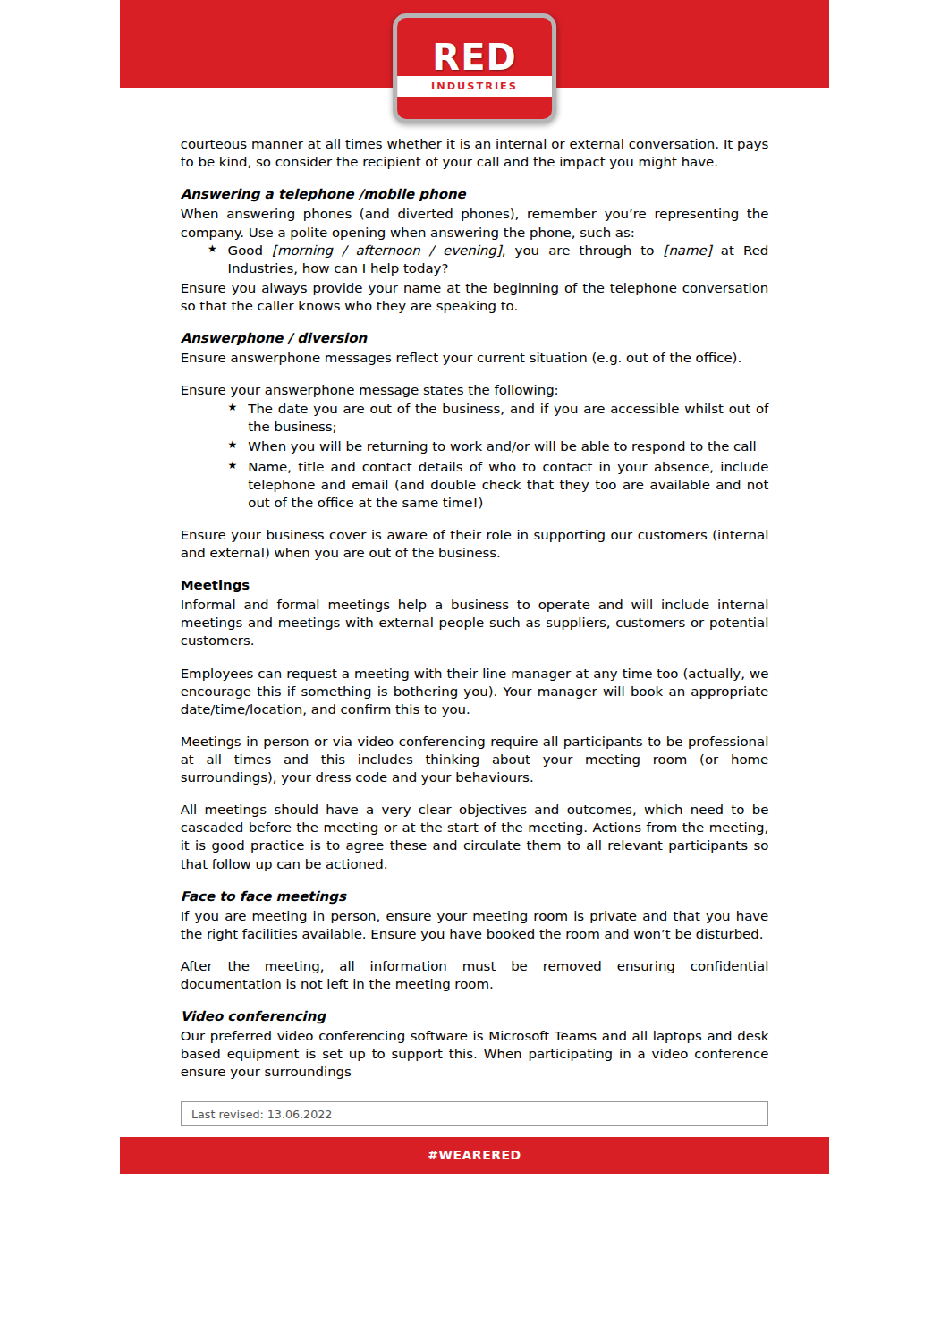RED
INDUSTRIES
courteous manner at all times whether it is an internal or external conversation. It pays to be kind, so consider the recipient of your call and the impact you might have.
Answering a telephone /mobile phone
When answering phones (and diverted phones), remember you’re representing the company. Use a polite opening when answering the phone, such as:
Good [morning / afternoon / evening], you are through to [name] at Red Industries, how can I help today?
Ensure you always provide your name at the beginning of the telephone conversation so that the caller knows who they are speaking to.
Answerphone / diversion
Ensure answerphone messages reflect your current situation (e.g. out of the office).
Ensure your answerphone message states the following:
The date you are out of the business, and if you are accessible whilst out of the business;
When you will be returning to work and/or will be able to respond to the call
Name, title and contact details of who to contact in your absence, include telephone and email (and double check that they too are available and not out of the office at the same time!)
Ensure your business cover is aware of their role in supporting our customers (internal and external) when you are out of the business.
Meetings
Informal and formal meetings help a business to operate and will include internal meetings and meetings with external people such as suppliers, customers or potential customers.
Employees can request a meeting with their line manager at any time too (actually, we encourage this if something is bothering you). Your manager will book an appropriate date/time/location, and confirm this to you.
Meetings in person or via video conferencing require all participants to be professional at all times and this includes thinking about your meeting room (or home surroundings), your dress code and your behaviours.
All meetings should have a very clear objectives and outcomes, which need to be cascaded before the meeting or at the start of the meeting. Actions from the meeting, it is good practice is to agree these and circulate them to all relevant participants so that follow up can be actioned.
Face to face meetings
If you are meeting in person, ensure your meeting room is private and that you have the right facilities available. Ensure you have booked the room and won’t be disturbed.
After the meeting, all information must be removed ensuring confidential documentation is not left in the meeting room.
Video conferencing
Our preferred video conferencing software is Microsoft Teams and all laptops and desk based equipment is set up to support this. When participating in a video conference ensure your surroundings
Last revised: 13.06.2022
#WEARERED